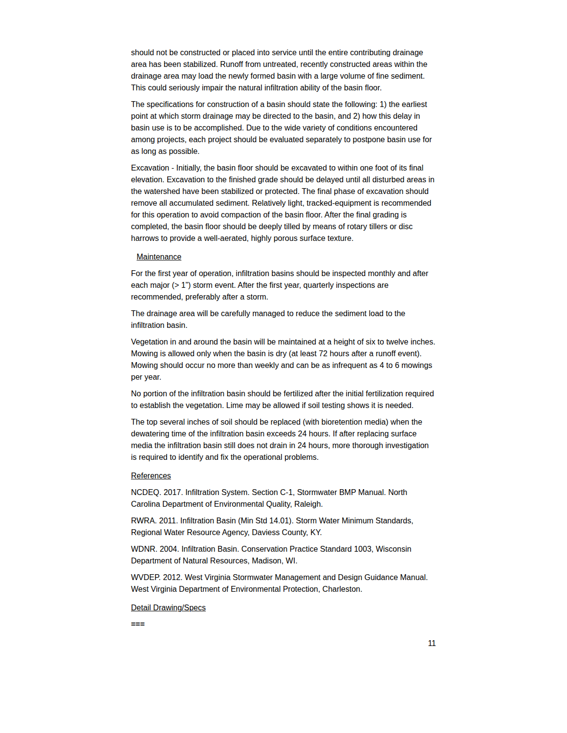should not be constructed or placed into service until the entire contributing drainage area has been stabilized. Runoff from untreated, recently constructed areas within the drainage area may load the newly formed basin with a large volume of fine sediment. This could seriously impair the natural infiltration ability of the basin floor.
The specifications for construction of a basin should state the following: 1) the earliest point at which storm drainage may be directed to the basin, and 2) how this delay in basin use is to be accomplished. Due to the wide variety of conditions encountered among projects, each project should be evaluated separately to postpone basin use for as long as possible.
Excavation - Initially, the basin floor should be excavated to within one foot of its final elevation. Excavation to the finished grade should be delayed until all disturbed areas in the watershed have been stabilized or protected. The final phase of excavation should remove all accumulated sediment. Relatively light, tracked-equipment is recommended for this operation to avoid compaction of the basin floor. After the final grading is completed, the basin floor should be deeply tilled by means of rotary tillers or disc harrows to provide a well-aerated, highly porous surface texture.
Maintenance
For the first year of operation, infiltration basins should be inspected monthly and after each major (> 1”) storm event. After the first year, quarterly inspections are recommended, preferably after a storm.
The drainage area will be carefully managed to reduce the sediment load to the infiltration basin.
Vegetation in and around the basin will be maintained at a height of six to twelve inches. Mowing is allowed only when the basin is dry (at least 72 hours after a runoff event). Mowing should occur no more than weekly and can be as infrequent as 4 to 6 mowings per year.
No portion of the infiltration basin should be fertilized after the initial fertilization required to establish the vegetation. Lime may be allowed if soil testing shows it is needed.
The top several inches of soil should be replaced (with bioretention media) when the dewatering time of the infiltration basin exceeds 24 hours. If after replacing surface media the infiltration basin still does not drain in 24 hours, more thorough investigation is required to identify and fix the operational problems.
References
NCDEQ. 2017. Infiltration System. Section C-1, Stormwater BMP Manual. North Carolina Department of Environmental Quality, Raleigh.
RWRA. 2011. Infiltration Basin (Min Std 14.01). Storm Water Minimum Standards, Regional Water Resource Agency, Daviess County, KY.
WDNR. 2004. Infiltration Basin. Conservation Practice Standard 1003, Wisconsin Department of Natural Resources, Madison, WI.
WVDEP. 2012. West Virginia Stormwater Management and Design Guidance Manual. West Virginia Department of Environmental Protection, Charleston.
Detail Drawing/Specs
===
11